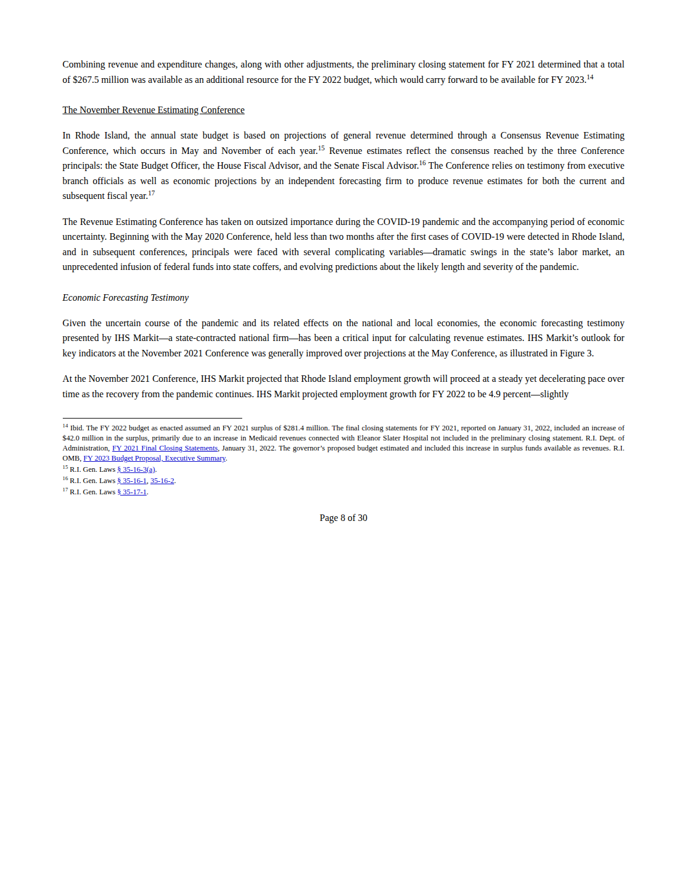Combining revenue and expenditure changes, along with other adjustments, the preliminary closing statement for FY 2021 determined that a total of $267.5 million was available as an additional resource for the FY 2022 budget, which would carry forward to be available for FY 2023.14
The November Revenue Estimating Conference
In Rhode Island, the annual state budget is based on projections of general revenue determined through a Consensus Revenue Estimating Conference, which occurs in May and November of each year.15 Revenue estimates reflect the consensus reached by the three Conference principals: the State Budget Officer, the House Fiscal Advisor, and the Senate Fiscal Advisor.16 The Conference relies on testimony from executive branch officials as well as economic projections by an independent forecasting firm to produce revenue estimates for both the current and subsequent fiscal year.17
The Revenue Estimating Conference has taken on outsized importance during the COVID-19 pandemic and the accompanying period of economic uncertainty. Beginning with the May 2020 Conference, held less than two months after the first cases of COVID-19 were detected in Rhode Island, and in subsequent conferences, principals were faced with several complicating variables—dramatic swings in the state’s labor market, an unprecedented infusion of federal funds into state coffers, and evolving predictions about the likely length and severity of the pandemic.
Economic Forecasting Testimony
Given the uncertain course of the pandemic and its related effects on the national and local economies, the economic forecasting testimony presented by IHS Markit—a state-contracted national firm—has been a critical input for calculating revenue estimates. IHS Markit’s outlook for key indicators at the November 2021 Conference was generally improved over projections at the May Conference, as illustrated in Figure 3.
At the November 2021 Conference, IHS Markit projected that Rhode Island employment growth will proceed at a steady yet decelerating pace over time as the recovery from the pandemic continues. IHS Markit projected employment growth for FY 2022 to be 4.9 percent—slightly
14 Ibid. The FY 2022 budget as enacted assumed an FY 2021 surplus of $281.4 million. The final closing statements for FY 2021, reported on January 31, 2022, included an increase of $42.0 million in the surplus, primarily due to an increase in Medicaid revenues connected with Eleanor Slater Hospital not included in the preliminary closing statement. R.I. Dept. of Administration, FY 2021 Final Closing Statements, January 31, 2022. The governor’s proposed budget estimated and included this increase in surplus funds available as revenues. R.I. OMB, FY 2023 Budget Proposal, Executive Summary.
15 R.I. Gen. Laws § 35-16-3(a).
16 R.I. Gen. Laws § 35-16-1, 35-16-2.
17 R.I. Gen. Laws § 35-17-1.
Page 8 of 30